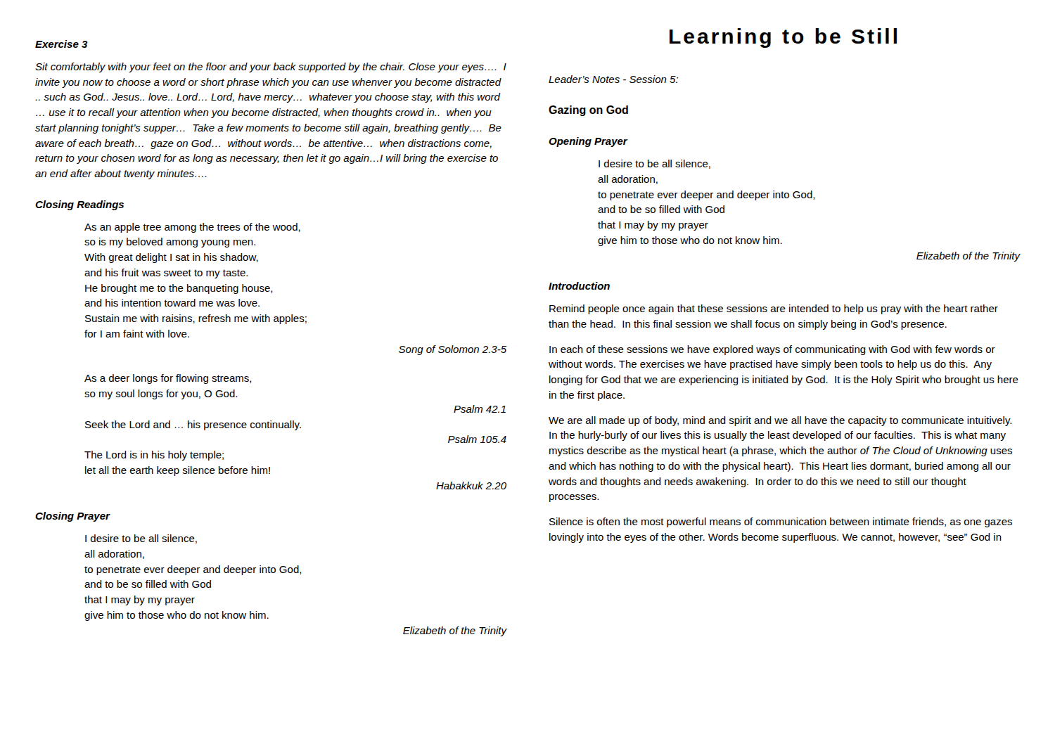Exercise 3
Sit comfortably with your feet on the floor and your back supported by the chair. Close your eyes…. I invite you now to choose a word or short phrase which you can use whenver you become distracted .. such as God.. Jesus.. love.. Lord… Lord, have mercy… whatever you choose stay, with this word … use it to recall your attention when you become distracted, when thoughts crowd in.. when you start planning tonight’s supper… Take a few moments to become still again, breathing gently…. Be aware of each breath… gaze on God… without words… be attentive… when distractions come, return to your chosen word for as long as necessary, then let it go again…I will bring the exercise to an end after about twenty minutes….
Closing Readings
As an apple tree among the trees of the wood, so is my beloved among young men. With great delight I sat in his shadow, and his fruit was sweet to my taste. He brought me to the banqueting house, and his intention toward me was love. Sustain me with raisins, refresh me with apples; for I am faint with love.
Song of Solomon 2.3-5
As a deer longs for flowing streams, so my soul longs for you, O God.
Psalm 42.1
Seek the Lord and … his presence continually.
Psalm 105.4
The Lord is in his holy temple; let all the earth keep silence before him!
Habakkuk 2.20
Closing Prayer
I desire to be all silence, all adoration, to penetrate ever deeper and deeper into God, and to be so filled with God that I may by my prayer give him to those who do not know him.
Elizabeth of the Trinity
Learning to be Still
Leader’s Notes - Session 5:
Gazing on God
Opening Prayer
I desire to be all silence, all adoration, to penetrate ever deeper and deeper into God, and to be so filled with God that I may by my prayer give him to those who do not know him.
Elizabeth of the Trinity
Introduction
Remind people once again that these sessions are intended to help us pray with the heart rather than the head. In this final session we shall focus on simply being in God’s presence.
In each of these sessions we have explored ways of communicating with God with few words or without words. The exercises we have practised have simply been tools to help us do this. Any longing for God that we are experiencing is initiated by God. It is the Holy Spirit who brought us here in the first place.
We are all made up of body, mind and spirit and we all have the capacity to communicate intuitively. In the hurly-burly of our lives this is usually the least developed of our faculties. This is what many mystics describe as the mystical heart (a phrase, which the author of The Cloud of Unknowing uses and which has nothing to do with the physical heart). This Heart lies dormant, buried among all our words and thoughts and needs awakening. In order to do this we need to still our thought processes.
Silence is often the most powerful means of communication between intimate friends, as one gazes lovingly into the eyes of the other. Words become superfluous. We cannot, however, “see” God in